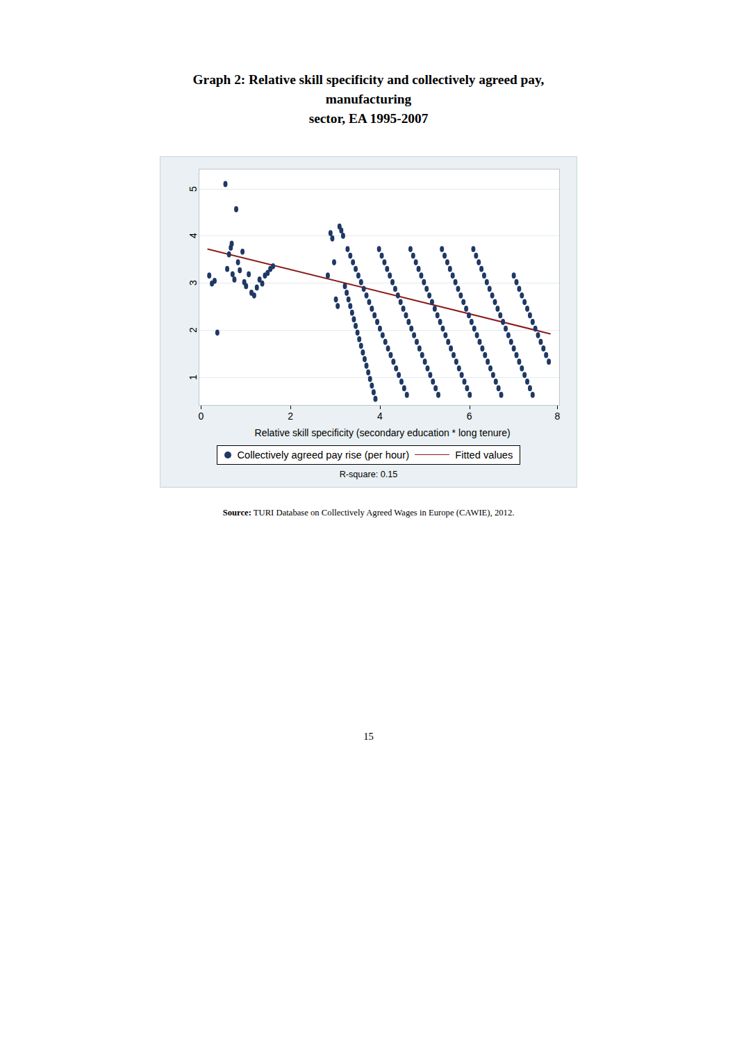Graph 2: Relative skill specificity and collectively agreed pay, manufacturing
sector, EA 1995-2007
5
4
3
2
1
0
2
4
6
8
Relative skill specificity (secondary education * long tenure)
Collectively agreed pay rise (per hour)
Fitted values
R-square: 0.15
Source: TURI Database on Collectively Agreed Wages in Europe (CAWIE), 2012.
15